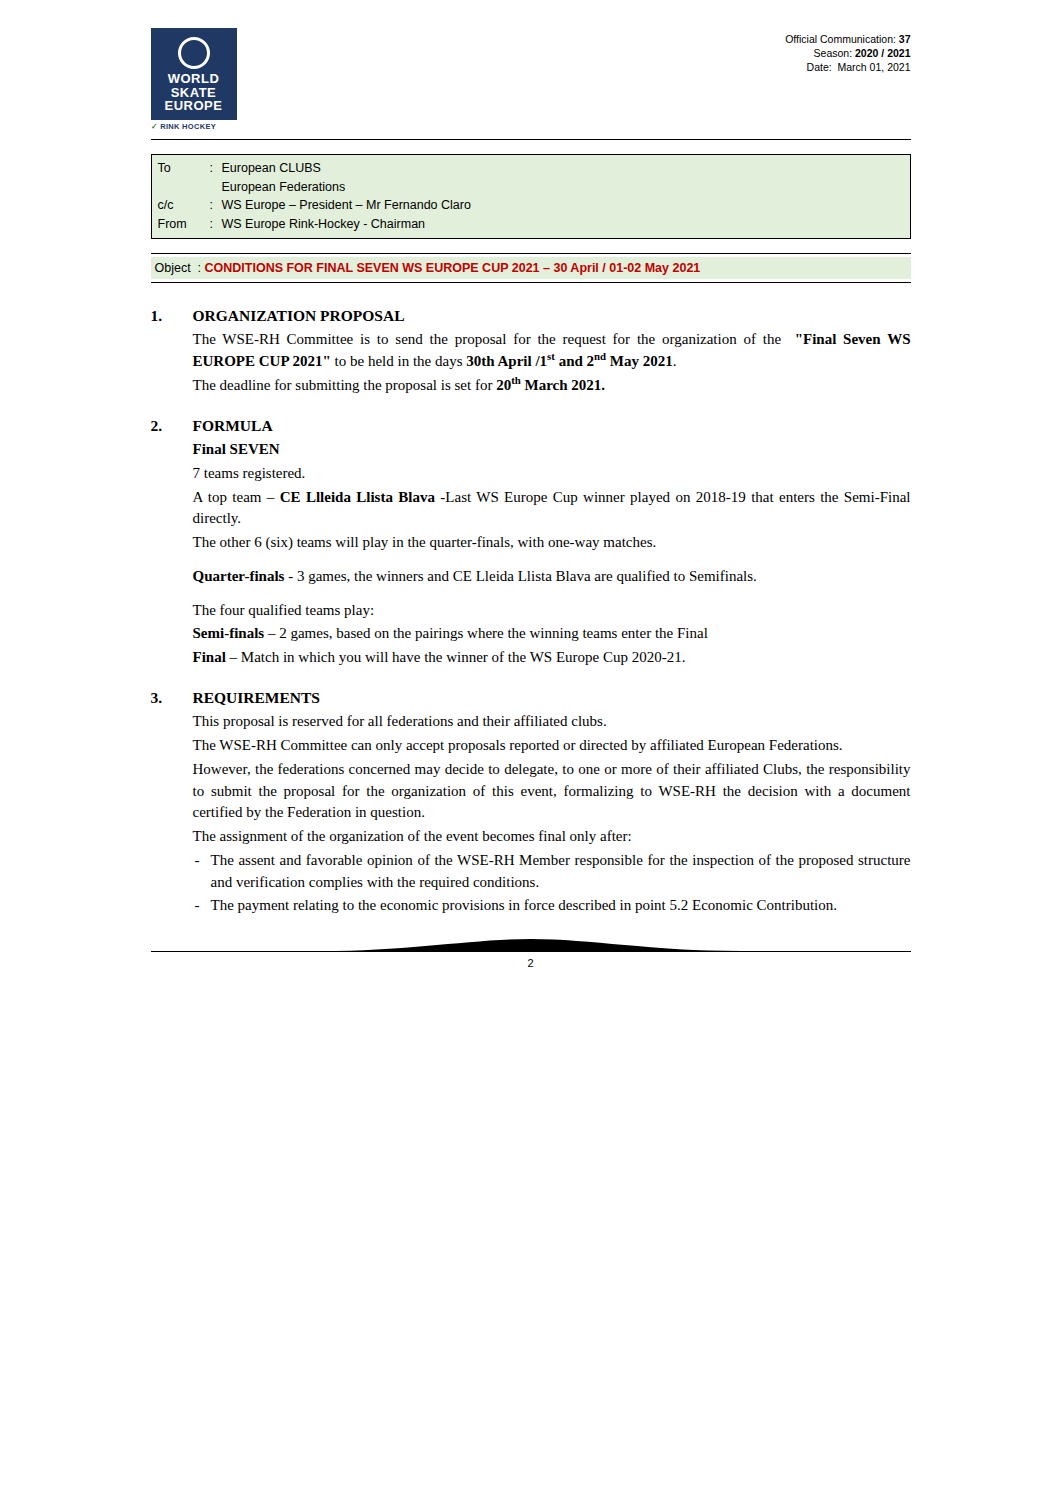WORLD
SKATE
EUROPE
✓ RINK HOCKEY
Official Communication: 37
Season: 2020 / 2021
Date: March 01, 2021
| To | : | European CLUBS |
| | | European Federations |
| c/c | : | WS Europe – President – Mr Fernando Claro |
| From | : | WS Europe Rink-Hockey - Chairman |
Object : CONDITIONS FOR FINAL SEVEN WS EUROPE CUP 2021 – 30 April / 01-02 May 2021
1.
ORGANIZATION PROPOSAL
The WSE-RH Committee is to send the proposal for the request for the organization of the "Final Seven WS EUROPE CUP 2021" to be held in the days 30th April /1st and 2nd May 2021.
The deadline for submitting the proposal is set for 20th March 2021.
2.
FORMULA
Final SEVEN
7 teams registered.
A top team – CE Llleida Llista Blava -Last WS Europe Cup winner played on 2018-19 that enters the Semi-Final directly.
The other 6 (six) teams will play in the quarter-finals, with one-way matches.
Quarter-finals - 3 games, the winners and CE Lleida Llista Blava are qualified to Semifinals.
The four qualified teams play:
Semi-finals – 2 games, based on the pairings where the winning teams enter the Final
Final – Match in which you will have the winner of the WS Europe Cup 2020-21.
3.
REQUIREMENTS
This proposal is reserved for all federations and their affiliated clubs.
The WSE-RH Committee can only accept proposals reported or directed by affiliated European Federations.
However, the federations concerned may decide to delegate, to one or more of their affiliated Clubs, the responsibility to submit the proposal for the organization of this event, formalizing to WSE-RH the decision with a document certified by the Federation in question.
The assignment of the organization of the event becomes final only after:
The assent and favorable opinion of the WSE-RH Member responsible for the inspection of the proposed structure and verification complies with the required conditions.
The payment relating to the economic provisions in force described in point 5.2 Economic Contribution.
2